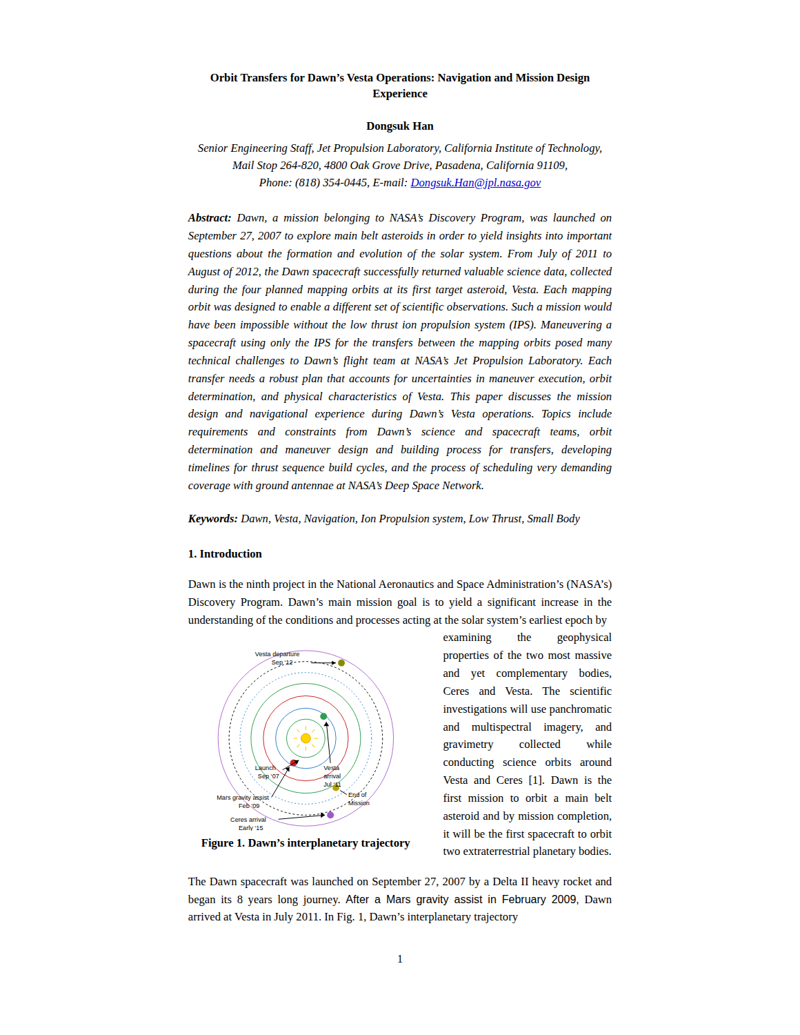Orbit Transfers for Dawn’s Vesta Operations: Navigation and Mission Design Experience
Dongsuk Han
Senior Engineering Staff, Jet Propulsion Laboratory, California Institute of Technology,
Mail Stop 264-820, 4800 Oak Grove Drive, Pasadena, California 91109,
Phone: (818) 354-0445, E-mail: Dongsuk.Han@jpl.nasa.gov
Abstract: Dawn, a mission belonging to NASA’s Discovery Program, was launched on September 27, 2007 to explore main belt asteroids in order to yield insights into important questions about the formation and evolution of the solar system. From July of 2011 to August of 2012, the Dawn spacecraft successfully returned valuable science data, collected during the four planned mapping orbits at its first target asteroid, Vesta. Each mapping orbit was designed to enable a different set of scientific observations. Such a mission would have been impossible without the low thrust ion propulsion system (IPS). Maneuvering a spacecraft using only the IPS for the transfers between the mapping orbits posed many technical challenges to Dawn’s flight team at NASA’s Jet Propulsion Laboratory. Each transfer needs a robust plan that accounts for uncertainties in maneuver execution, orbit determination, and physical characteristics of Vesta. This paper discusses the mission design and navigational experience during Dawn’s Vesta operations. Topics include requirements and constraints from Dawn’s science and spacecraft teams, orbit determination and maneuver design and building process for transfers, developing timelines for thrust sequence build cycles, and the process of scheduling very demanding coverage with ground antennae at NASA’s Deep Space Network.
Keywords: Dawn, Vesta, Navigation, Ion Propulsion system, Low Thrust, Small Body
1. Introduction
Dawn is the ninth project in the National Aeronautics and Space Administration’s (NASA’s) Discovery Program. Dawn’s main mission goal is to yield a significant increase in the understanding of the conditions and processes acting at the solar system’s earliest epoch by
Vesta departure Sep ‘12 Launch Sep ‘07 Vesta arrival Jul ‘11 Mars gravity assist Feb ‘09 End of Mission Ceres arrival Early ‘15
Figure 1. Dawn’s interplanetary trajectory
examining the geophysical properties of the two most massive and yet complementary bodies, Ceres and Vesta. The scientific investigations will use panchromatic and multispectral imagery, and gravimetry collected while conducting science orbits around Vesta and Ceres [1]. Dawn is the first mission to orbit a main belt asteroid and by mission completion, it will be the first spacecraft to orbit two extraterrestrial planetary bodies.
The Dawn spacecraft was launched on September 27, 2007 by a Delta II heavy rocket and began its 8 years long journey. After a Mars gravity assist in February 2009, Dawn arrived at Vesta in July 2011. In Fig. 1, Dawn’s interplanetary trajectory
1